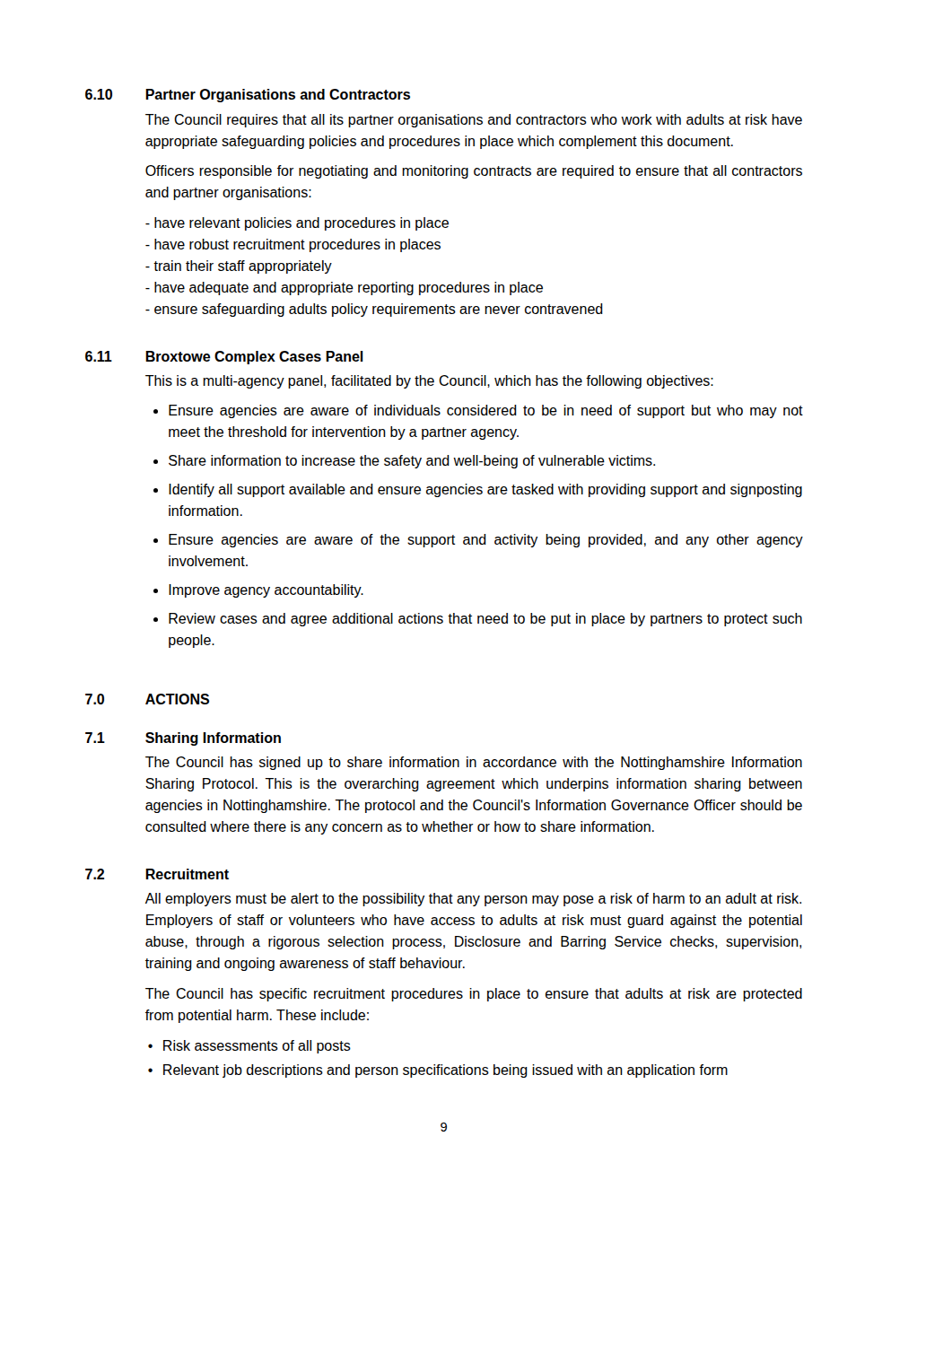6.10
Partner Organisations and Contractors
The Council requires that all its partner organisations and contractors who work with adults at risk have appropriate safeguarding policies and procedures in place which complement this document.
Officers responsible for negotiating and monitoring contracts are required to ensure that all contractors and partner organisations:
- have relevant policies and procedures in place
- have robust recruitment procedures in places
- train their staff appropriately
- have adequate and appropriate reporting procedures in place
- ensure safeguarding adults policy requirements are never contravened
6.11
Broxtowe Complex Cases Panel
This is a multi-agency panel, facilitated by the Council, which has the following objectives:
Ensure agencies are aware of individuals considered to be in need of support but who may not meet the threshold for intervention by a partner agency.
Share information to increase the safety and well-being of vulnerable victims.
Identify all support available and ensure agencies are tasked with providing support and signposting information.
Ensure agencies are aware of the support and activity being provided, and any other agency involvement.
Improve agency accountability.
Review cases and agree additional actions that need to be put in place by partners to protect such people.
7.0
ACTIONS
7.1
Sharing Information
The Council has signed up to share information in accordance with the Nottinghamshire Information Sharing Protocol. This is the overarching agreement which underpins information sharing between agencies in Nottinghamshire. The protocol and the Council's Information Governance Officer should be consulted where there is any concern as to whether or how to share information.
7.2
Recruitment
All employers must be alert to the possibility that any person may pose a risk of harm to an adult at risk. Employers of staff or volunteers who have access to adults at risk must guard against the potential abuse, through a rigorous selection process, Disclosure and Barring Service checks, supervision, training and ongoing awareness of staff behaviour.
The Council has specific recruitment procedures in place to ensure that adults at risk are protected from potential harm. These include:
Risk assessments of all posts
Relevant job descriptions and person specifications being issued with an application form
9